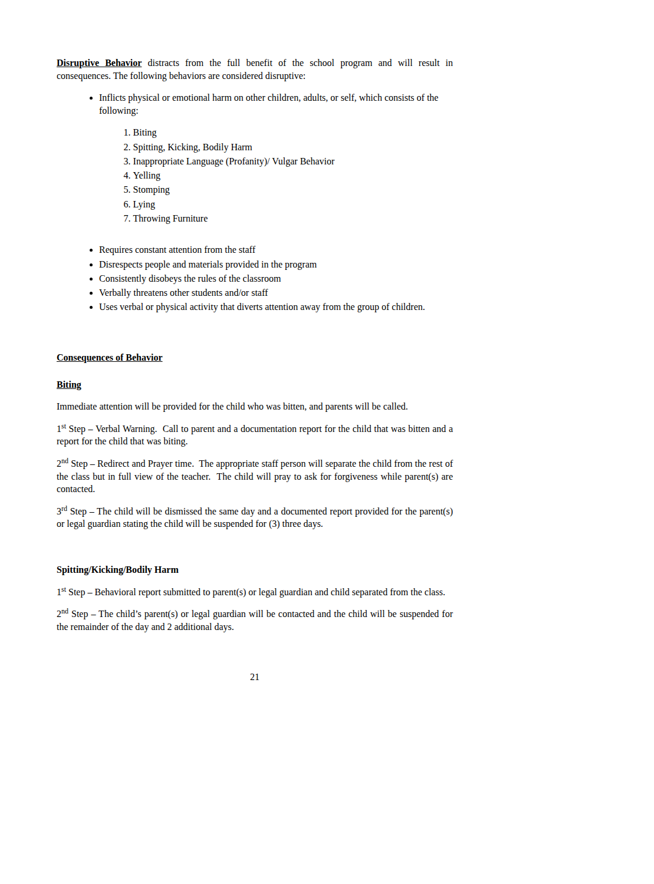Disruptive Behavior distracts from the full benefit of the school program and will result in consequences. The following behaviors are considered disruptive:
Inflicts physical or emotional harm on other children, adults, or self, which consists of the following:
Biting
Spitting, Kicking, Bodily Harm
Inappropriate Language (Profanity)/ Vulgar Behavior
Yelling
Stomping
Lying
Throwing Furniture
Requires constant attention from the staff
Disrespects people and materials provided in the program
Consistently disobeys the rules of the classroom
Verbally threatens other students and/or staff
Uses verbal or physical activity that diverts attention away from the group of children.
Consequences of Behavior
Biting
Immediate attention will be provided for the child who was bitten, and parents will be called.
1st Step – Verbal Warning. Call to parent and a documentation report for the child that was bitten and a report for the child that was biting.
2nd Step – Redirect and Prayer time. The appropriate staff person will separate the child from the rest of the class but in full view of the teacher. The child will pray to ask for forgiveness while parent(s) are contacted.
3rd Step – The child will be dismissed the same day and a documented report provided for the parent(s) or legal guardian stating the child will be suspended for (3) three days.
Spitting/Kicking/Bodily Harm
1st Step – Behavioral report submitted to parent(s) or legal guardian and child separated from the class.
2nd Step – The child’s parent(s) or legal guardian will be contacted and the child will be suspended for the remainder of the day and 2 additional days.
21